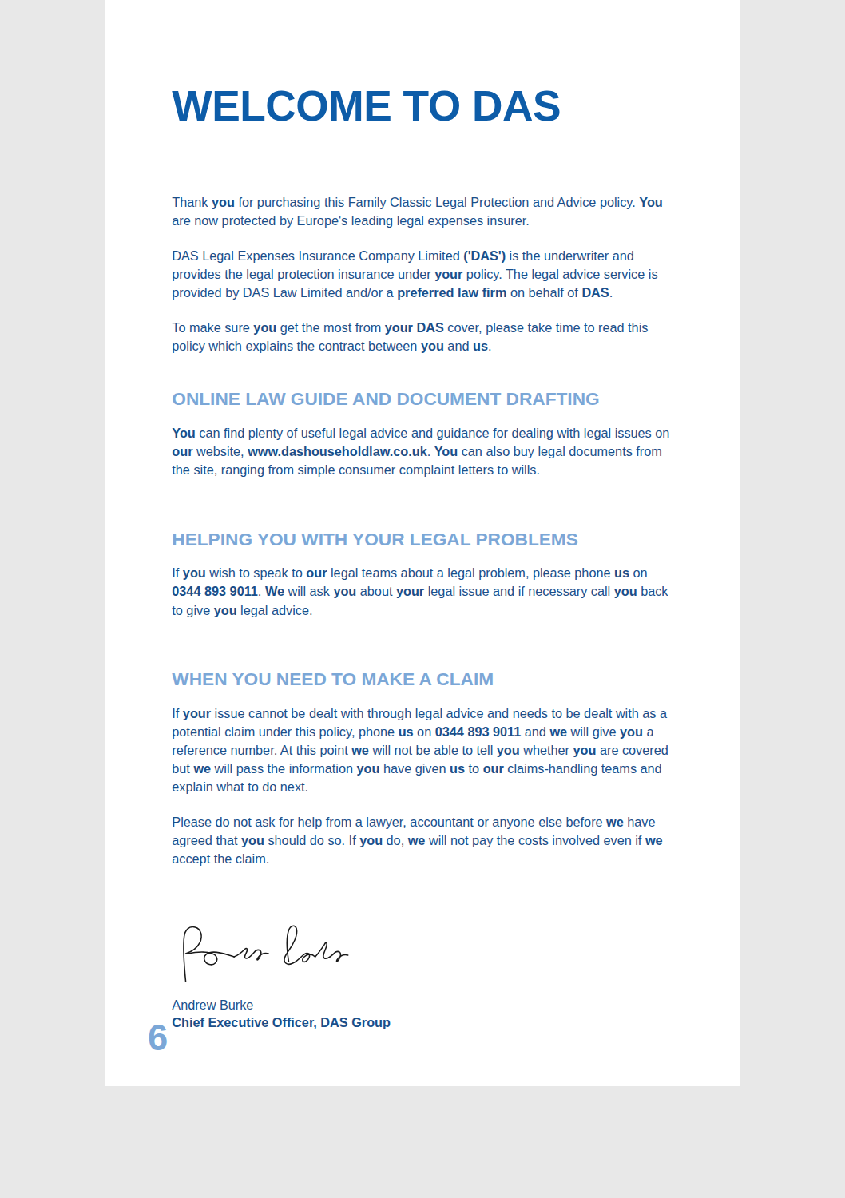WELCOME TO DAS
Thank you for purchasing this Family Classic Legal Protection and Advice policy. You are now protected by Europe's leading legal expenses insurer.
DAS Legal Expenses Insurance Company Limited ('DAS') is the underwriter and provides the legal protection insurance under your policy. The legal advice service is provided by DAS Law Limited and/or a preferred law firm on behalf of DAS.
To make sure you get the most from your DAS cover, please take time to read this policy which explains the contract between you and us.
ONLINE LAW GUIDE AND DOCUMENT DRAFTING
You can find plenty of useful legal advice and guidance for dealing with legal issues on our website, www.dashouseholdlaw.co.uk. You can also buy legal documents from the site, ranging from simple consumer complaint letters to wills.
HELPING YOU WITH YOUR LEGAL PROBLEMS
If you wish to speak to our legal teams about a legal problem, please phone us on 0344 893 9011. We will ask you about your legal issue and if necessary call you back to give you legal advice.
WHEN YOU NEED TO MAKE A CLAIM
If your issue cannot be dealt with through legal advice and needs to be dealt with as a potential claim under this policy, phone us on 0344 893 9011 and we will give you a reference number. At this point we will not be able to tell you whether you are covered but we will pass the information you have given us to our claims-handling teams and explain what to do next.
Please do not ask for help from a lawyer, accountant or anyone else before we have agreed that you should do so. If you do, we will not pay the costs involved even if we accept the claim.
Andrew Burke
Chief Executive Officer, DAS Group
6